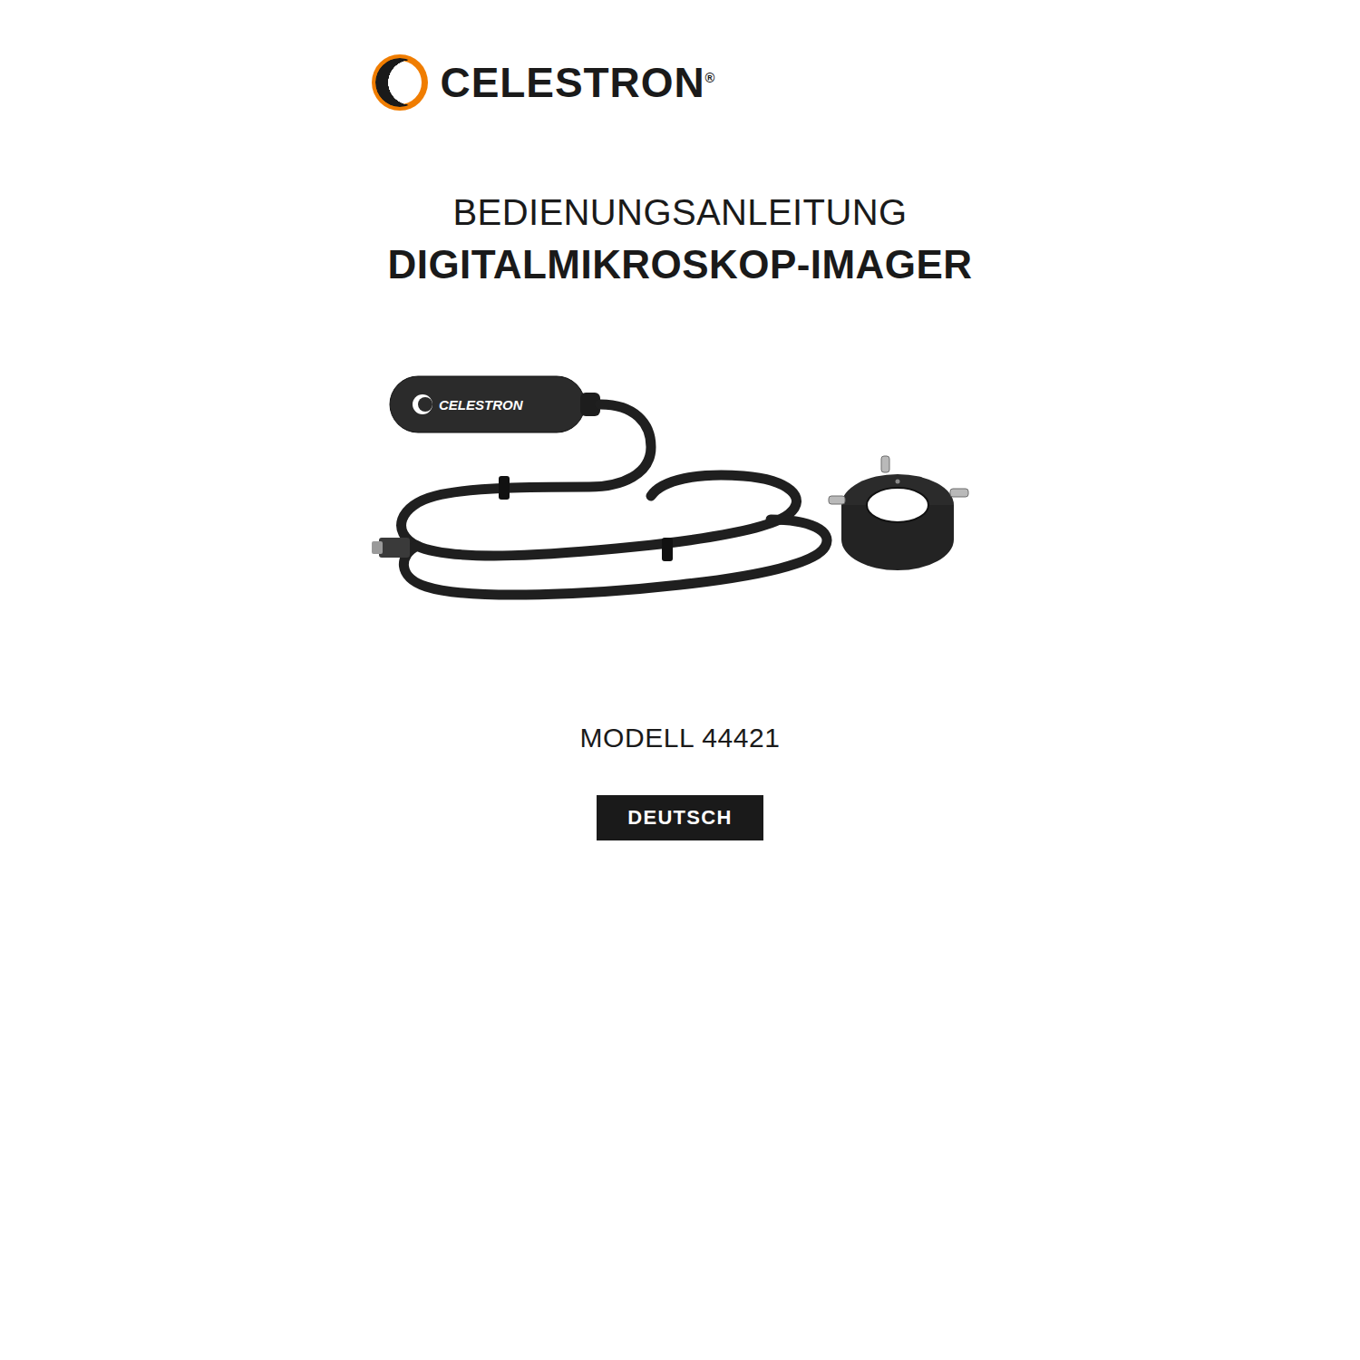CELESTRON®
BEDIENUNGSANLEITUNG
DIGITALMIKROSKOP-IMAGER
Digitalmikroskop-Imager mit USB-Kabel und Adapterring CELESTRON
MODELL 44421
DEUTSCH